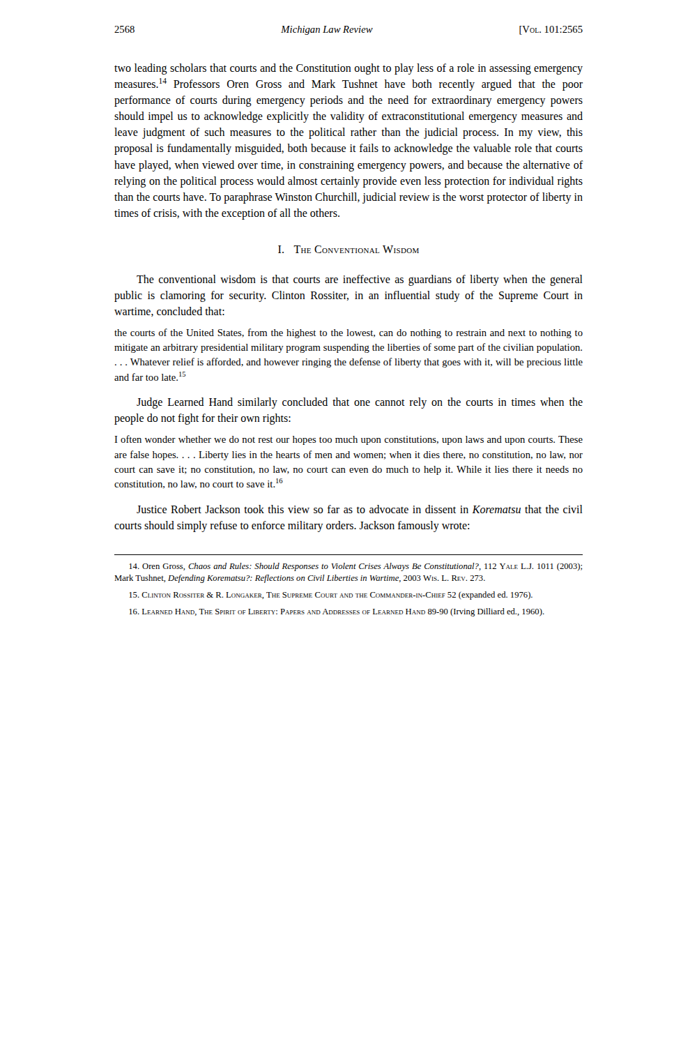2568 Michigan Law Review [Vol. 101:2565
two leading scholars that courts and the Constitution ought to play less of a role in assessing emergency measures.14 Professors Oren Gross and Mark Tushnet have both recently argued that the poor performance of courts during emergency periods and the need for extraordinary emergency powers should impel us to acknowledge explicitly the validity of extraconstitutional emergency measures and leave judgment of such measures to the political rather than the judicial process. In my view, this proposal is fundamentally misguided, both because it fails to acknowledge the valuable role that courts have played, when viewed over time, in constraining emergency powers, and because the alternative of relying on the political process would almost certainly provide even less protection for individual rights than the courts have. To paraphrase Winston Churchill, judicial review is the worst protector of liberty in times of crisis, with the exception of all the others.
I. The Conventional Wisdom
The conventional wisdom is that courts are ineffective as guardians of liberty when the general public is clamoring for security. Clinton Rossiter, in an influential study of the Supreme Court in wartime, concluded that:
the courts of the United States, from the highest to the lowest, can do nothing to restrain and next to nothing to mitigate an arbitrary presidential military program suspending the liberties of some part of the civilian population. . . . Whatever relief is afforded, and however ringing the defense of liberty that goes with it, will be precious little and far too late.15
Judge Learned Hand similarly concluded that one cannot rely on the courts in times when the people do not fight for their own rights:
I often wonder whether we do not rest our hopes too much upon constitutions, upon laws and upon courts. These are false hopes. . . . Liberty lies in the hearts of men and women; when it dies there, no constitution, no law, nor court can save it; no constitution, no law, no court can even do much to help it. While it lies there it needs no constitution, no law, no court to save it.16
Justice Robert Jackson took this view so far as to advocate in dissent in Korematsu that the civil courts should simply refuse to enforce military orders. Jackson famously wrote:
14. Oren Gross, Chaos and Rules: Should Responses to Violent Crises Always Be Constitutional?, 112 Yale L.J. 1011 (2003); Mark Tushnet, Defending Korematsu?: Reflections on Civil Liberties in Wartime, 2003 Wis. L. Rev. 273.
15. Clinton Rossiter & R. Longaker, The Supreme Court and the Commander-in-Chief 52 (expanded ed. 1976).
16. Learned Hand, The Spirit of Liberty: Papers and Addresses of Learned Hand 89-90 (Irving Dilliard ed., 1960).